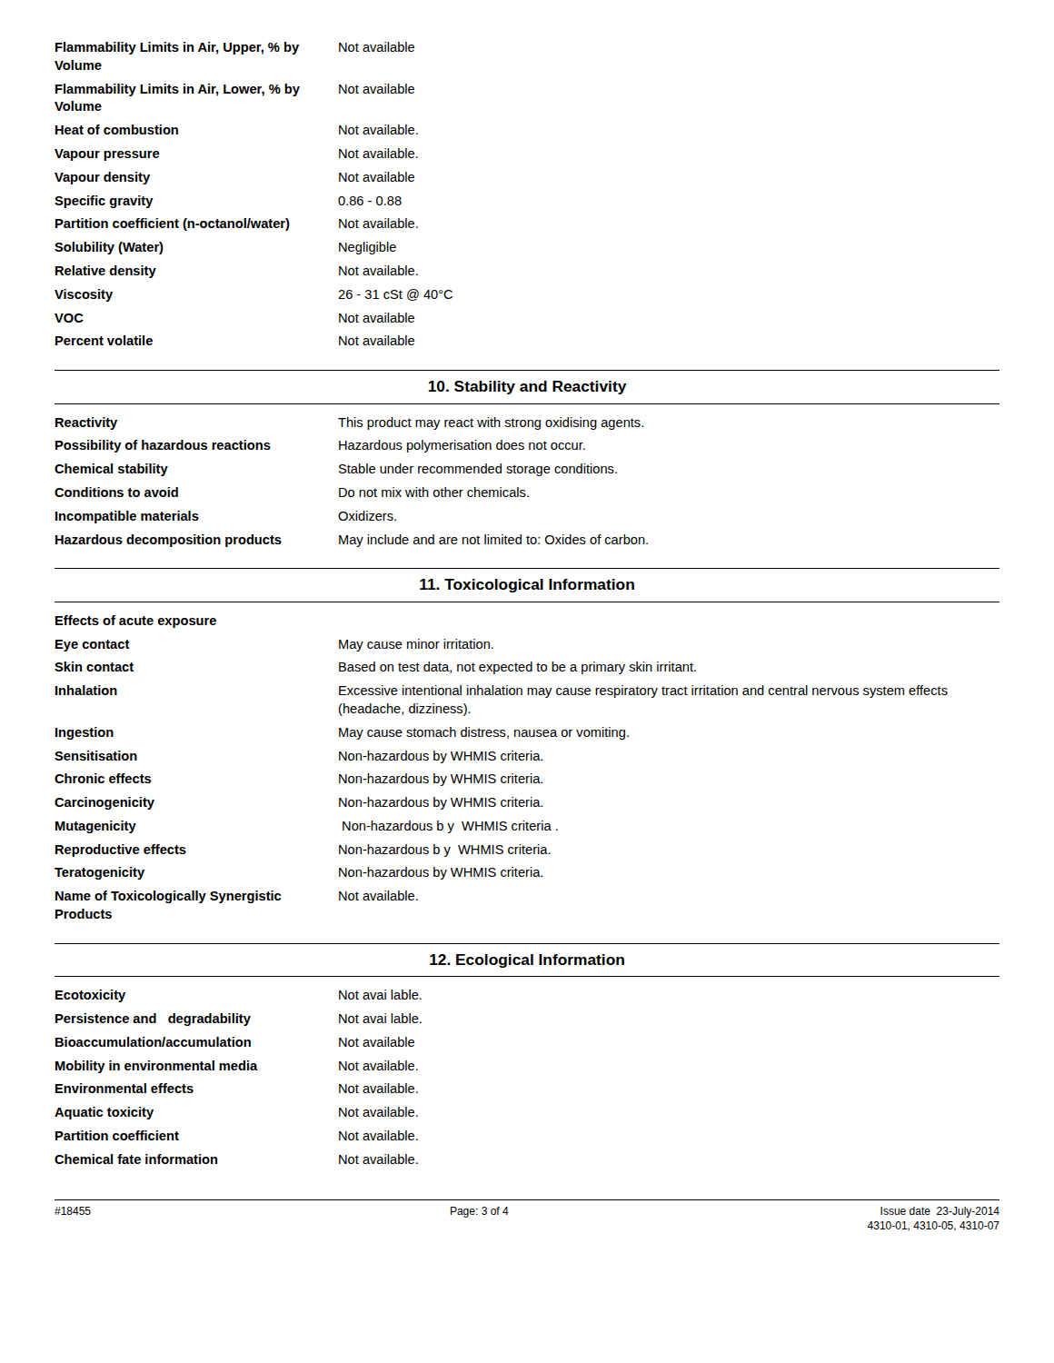| Flammability Limits in Air, Upper, % by Volume | Not available |
| Flammability Limits in Air, Lower, % by Volume | Not available |
| Heat of combustion | Not available. |
| Vapour pressure | Not available. |
| Vapour density | Not available |
| Specific gravity | 0.86 - 0.88 |
| Partition coefficient (n-octanol/water) | Not available. |
| Solubility (Water) | Negligible |
| Relative density | Not available. |
| Viscosity | 26 - 31 cSt @ 40°C |
| VOC | Not available |
| Percent volatile | Not available |
10. Stability and Reactivity
| Reactivity | This product may react with strong oxidising agents. |
| Possibility of hazardous reactions | Hazardous polymerisation does not occur. |
| Chemical stability | Stable under recommended storage conditions. |
| Conditions to avoid | Do not mix with other chemicals. |
| Incompatible materials | Oxidizers. |
| Hazardous decomposition products | May include and are not limited to: Oxides of carbon. |
11. Toxicological Information
| Effects of acute exposure |
| Eye contact | May cause minor irritation. |
| Skin contact | Based on test data, not expected to be a primary skin irritant. |
| Inhalation | Excessive intentional inhalation may cause respiratory tract irritation and central nervous system effects (headache, dizziness). |
| Ingestion | May cause stomach distress, nausea or vomiting. |
| Sensitisation | Non-hazardous by WHMIS criteria. |
| Chronic effects | Non-hazardous by WHMIS criteria. |
| Carcinogenicity | Non-hazardous by WHMIS criteria. |
| Mutagenicity | Non-hazardous b y WHMIS criteria . |
| Reproductive effects | Non-hazardous b y WHMIS criteria. |
| Teratogenicity | Non-hazardous by WHMIS criteria. |
| Name of Toxicologically Synergistic Products | Not available. |
12. Ecological Information
| Ecotoxicity | Not avai lable. |
| Persistence and degradability | Not avai lable. |
| Bioaccumulation/accumulation | Not available |
| Mobility in environmental media | Not available. |
| Environmental effects | Not available. |
| Aquatic toxicity | Not available. |
| Partition coefficient | Not available. |
| Chemical fate information | Not available. |
#18455
Issue date 23-July-2014
4310-01, 4310-05, 4310-07
Page: 3 of 4